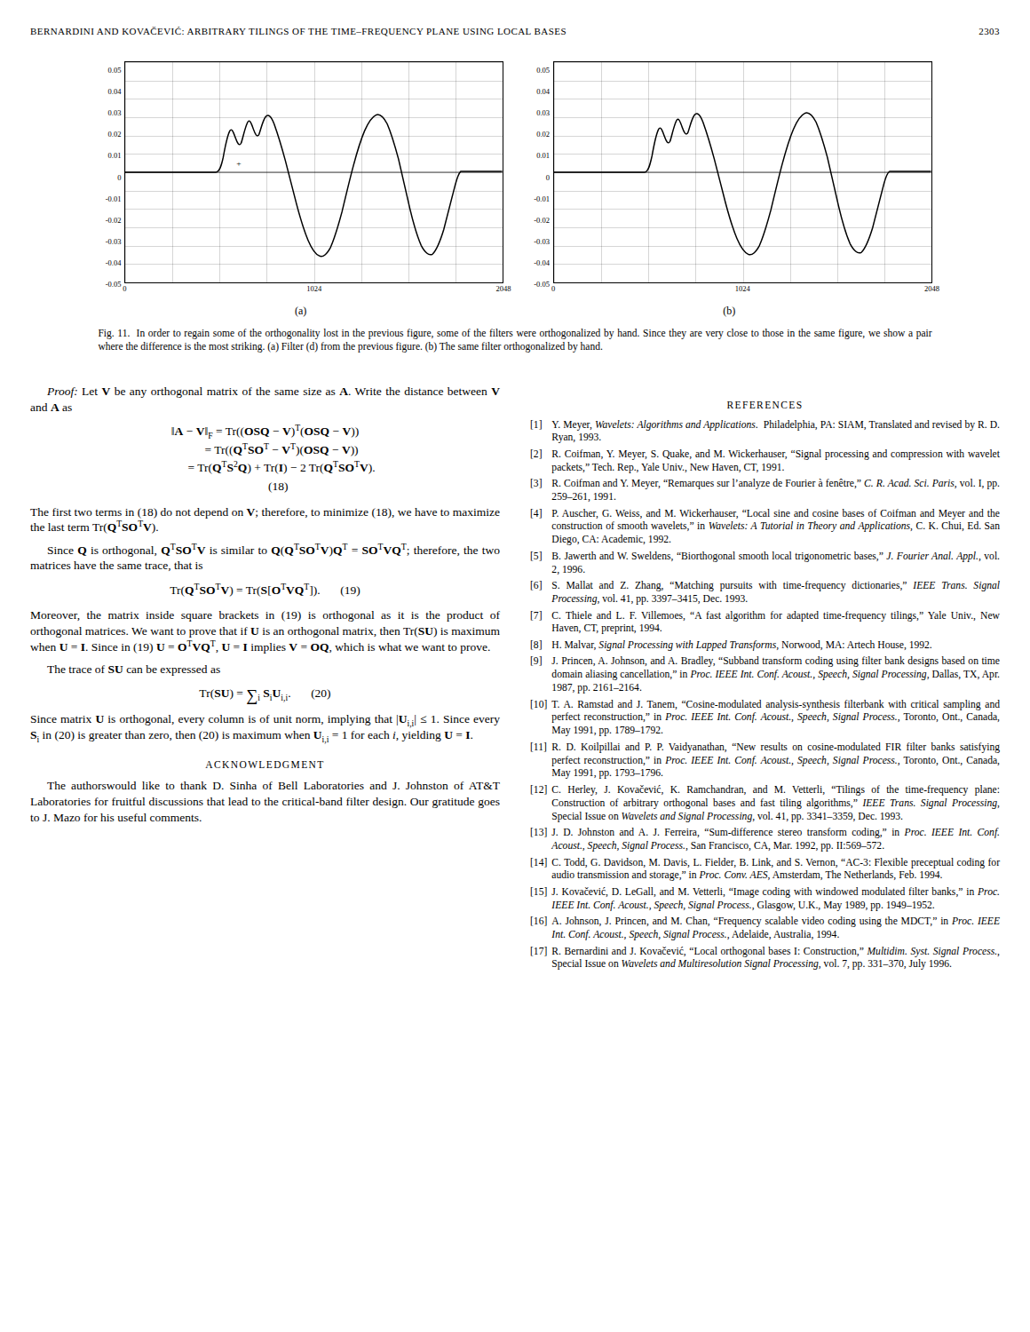Bernardini and Kovačević: Arbitrary Tilings of the Time–Frequency Plane Using Local Bases
2303
0.05 0.04 0.03 0.02 0.01 0 -0.01 -0.02 -0.03 -0.04 -0.05
+
0 1024 2048
(a)
0.05 0.04 0.03 0.02 0.01 0 -0.01 -0.02 -0.03 -0.04 -0.05
0 1024 2048
(b)
Fig. 11. In order to regain some of the orthogonality lost in the previous figure, some of the filters were orthogonalized by hand. Since they are very close to those in the same figure, we show a pair where the difference is the most striking. (a) Filter (d) from the previous figure. (b) The same filter orthogonalized by hand.
Proof: Let V be any orthogonal matrix of the same size as A. Write the distance between V and A as
‖A − V‖F = Tr((OSQ − V)T(OSQ − V)) = Tr((QTSOT − VT)(OSQ − V)) = Tr(QTS2Q) + Tr(I) − 2 Tr(QTSOTV).
x
(18)
The first two terms in (18) do not depend on V; therefore, to minimize (18), we have to maximize the last term Tr(QTSOTV).
Since Q is orthogonal, QTSOTV is similar to Q(QTSOTV)QT = SOTVQT; therefore, the two matrices have the same trace, that is
Tr(QTSOTV) = Tr(S[OTVQT]).
(19)
Moreover, the matrix inside square brackets in (19) is orthogonal as it is the product of orthogonal matrices. We want to prove that if U is an orthogonal matrix, then Tr(SU) is maximum when U = I. Since in (19) U = OTVQT, U = I implies V = OQ, which is what we want to prove.
The trace of SU can be expressed as
Tr(SU) = ∑i SiUi,i.
(20)
Since matrix U is orthogonal, every column is of unit norm, implying that |Ui,i| ≤ 1. Since every Si in (20) is greater than zero, then (20) is maximum when Ui,i = 1 for each i, yielding U = I.
Acknowledgment
The authorswould like to thank D. Sinha of Bell Laboratories and J. Johnston of AT&T Laboratories for fruitful discussions that lead to the critical-band filter design. Our gratitude goes to J. Mazo for his useful comments.
References
[1] Y. Meyer, Wavelets: Algorithms and Applications. Philadelphia, PA: SIAM, Translated and revised by R. D. Ryan, 1993.
[2] R. Coifman, Y. Meyer, S. Quake, and M. Wickerhauser, “Signal processing and compression with wavelet packets,” Tech. Rep., Yale Univ., New Haven, CT, 1991.
[3] R. Coifman and Y. Meyer, “Remarques sur l’analyze de Fourier à fenêtre,” C. R. Acad. Sci. Paris, vol. I, pp. 259–261, 1991.
[4] P. Auscher, G. Weiss, and M. Wickerhauser, “Local sine and cosine bases of Coifman and Meyer and the construction of smooth wavelets,” in Wavelets: A Tutorial in Theory and Applications, C. K. Chui, Ed. San Diego, CA: Academic, 1992.
[5] B. Jawerth and W. Sweldens, “Biorthogonal smooth local trigonometric bases,” J. Fourier Anal. Appl., vol. 2, 1996.
[6] S. Mallat and Z. Zhang, “Matching pursuits with time-frequency dictionaries,” IEEE Trans. Signal Processing, vol. 41, pp. 3397–3415, Dec. 1993.
[7] C. Thiele and L. F. Villemoes, “A fast algorithm for adapted time-frequency tilings,” Yale Univ., New Haven, CT, preprint, 1994.
[8] H. Malvar, Signal Processing with Lapped Transforms, Norwood, MA: Artech House, 1992.
[9] J. Princen, A. Johnson, and A. Bradley, “Subband transform coding using filter bank designs based on time domain aliasing cancellation,” in Proc. IEEE Int. Conf. Acoust., Speech, Signal Processing, Dallas, TX, Apr. 1987, pp. 2161–2164.
[10] T. A. Ramstad and J. Tanem, “Cosine-modulated analysis-synthesis filterbank with critical sampling and perfect reconstruction,” in Proc. IEEE Int. Conf. Acoust., Speech, Signal Process., Toronto, Ont., Canada, May 1991, pp. 1789–1792.
[11] R. D. Koilpillai and P. P. Vaidyanathan, “New results on cosine-modulated FIR filter banks satisfying perfect reconstruction,” in Proc. IEEE Int. Conf. Acoust., Speech, Signal Process., Toronto, Ont., Canada, May 1991, pp. 1793–1796.
[12] C. Herley, J. Kovačević, K. Ramchandran, and M. Vetterli, “Tilings of the time-frequency plane: Construction of arbitrary orthogonal bases and fast tiling algorithms,” IEEE Trans. Signal Processing, Special Issue on Wavelets and Signal Processing, vol. 41, pp. 3341–3359, Dec. 1993.
[13] J. D. Johnston and A. J. Ferreira, “Sum-difference stereo transform coding,” in Proc. IEEE Int. Conf. Acoust., Speech, Signal Process., San Francisco, CA, Mar. 1992, pp. II:569–572.
[14] C. Todd, G. Davidson, M. Davis, L. Fielder, B. Link, and S. Vernon, “AC-3: Flexible preceptual coding for audio transmission and storage,” in Proc. Conv. AES, Amsterdam, The Netherlands, Feb. 1994.
[15] J. Kovačević, D. LeGall, and M. Vetterli, “Image coding with windowed modulated filter banks,” in Proc. IEEE Int. Conf. Acoust., Speech, Signal Process., Glasgow, U.K., May 1989, pp. 1949–1952.
[16] A. Johnson, J. Princen, and M. Chan, “Frequency scalable video coding using the MDCT,” in Proc. IEEE Int. Conf. Acoust., Speech, Signal Process., Adelaide, Australia, 1994.
[17] R. Bernardini and J. Kovačević, “Local orthogonal bases I: Construction,” Multidim. Syst. Signal Process., Special Issue on Wavelets and Multiresolution Signal Processing, vol. 7, pp. 331–370, July 1996.